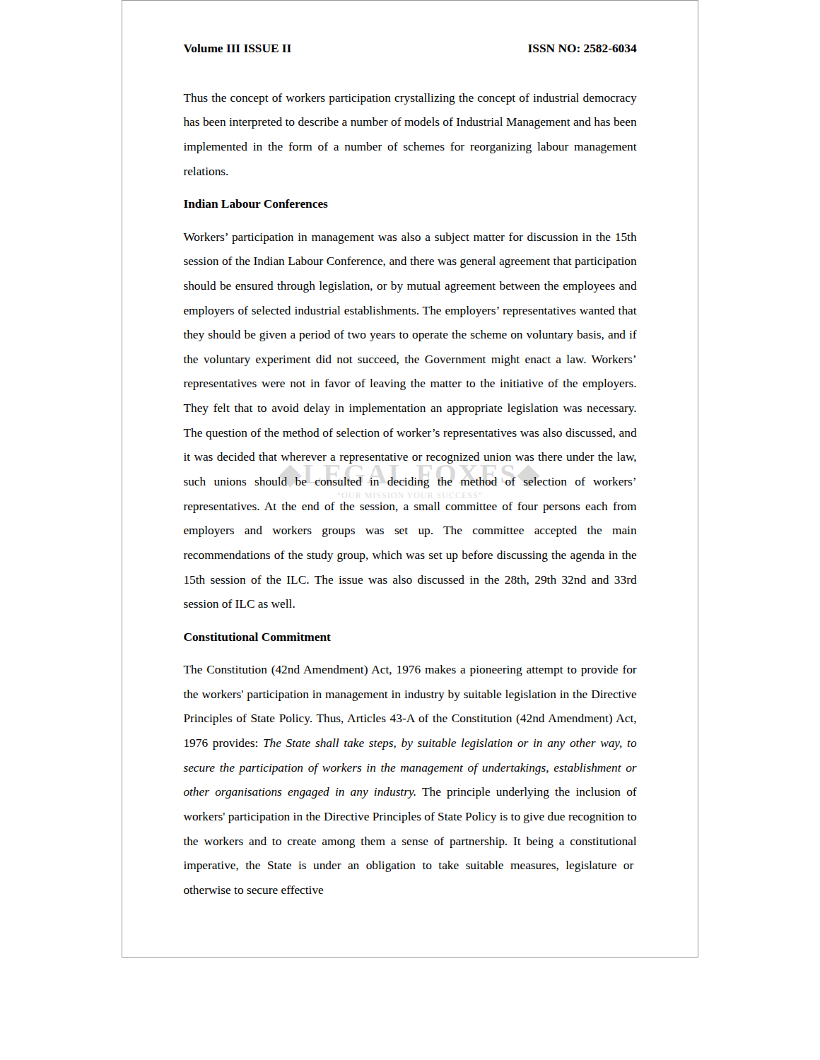◆LEGAL FOXES◆
“OUR MISSION YOUR SUCCESS”
Volume III ISSUE II ISSN NO: 2582-6034
Thus the concept of workers participation crystallizing the concept of industrial democracy has been interpreted to describe a number of models of Industrial Management and has been implemented in the form of a number of schemes for reorganizing labour management relations.
Indian Labour Conferences
Workers’ participation in management was also a subject matter for discussion in the 15th session of the Indian Labour Conference, and there was general agreement that participation should be ensured through legislation, or by mutual agreement between the employees and employers of selected industrial establishments. The employers’ representatives wanted that they should be given a period of two years to operate the scheme on voluntary basis, and if the voluntary experiment did not succeed, the Government might enact a law. Workers’ representatives were not in favor of leaving the matter to the initiative of the employers. They felt that to avoid delay in implementation an appropriate legislation was necessary. The question of the method of selection of worker’s representatives was also discussed, and it was decided that wherever a representative or recognized union was there under the law, such unions should be consulted in deciding the method of selection of workers’ representatives. At the end of the session, a small committee of four persons each from employers and workers groups was set up. The committee accepted the main recommendations of the study group, which was set up before discussing the agenda in the 15th session of the ILC. The issue was also discussed in the 28th, 29th 32nd and 33rd session of ILC as well.
Constitutional Commitment
The Constitution (42nd Amendment) Act, 1976 makes a pioneering attempt to provide for the workers' participation in management in industry by suitable legislation in the Directive Principles of State Policy. Thus, Articles 43-A of the Constitution (42nd Amendment) Act, 1976 provides: The State shall take steps, by suitable legislation or in any other way, to secure the participation of workers in the management of undertakings, establishment or other organisations engaged in any industry. The principle underlying the inclusion of workers' participation in the Directive Principles of State Policy is to give due recognition to the workers and to create among them a sense of partnership. It being a constitutional imperative, the State is under an obligation to take suitable measures, legislature or otherwise to secure effective